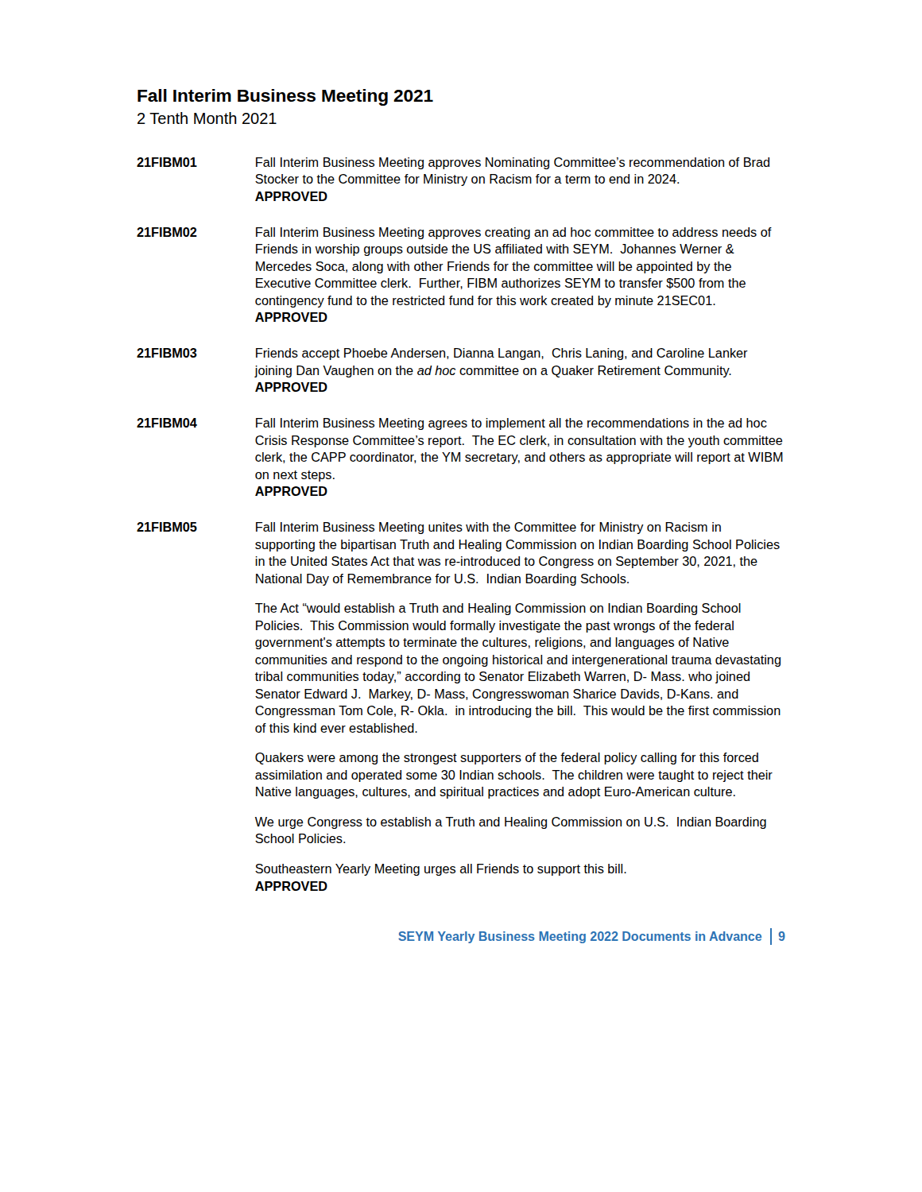Fall Interim Business Meeting 2021
2 Tenth Month 2021
21FIBM01
Fall Interim Business Meeting approves Nominating Committee’s recommendation of Brad Stocker to the Committee for Ministry on Racism for a term to end in 2024.APPROVED
21FIBM02
Fall Interim Business Meeting approves creating an ad hoc committee to address needs of Friends in worship groups outside the US affiliated with SEYM. Johannes Werner & Mercedes Soca, along with other Friends for the committee will be appointed by the Executive Committee clerk. Further, FIBM authorizes SEYM to transfer $500 from the contingency fund to the restricted fund for this work created by minute 21SEC01.APPROVED
21FIBM03
Friends accept Phoebe Andersen, Dianna Langan, Chris Laning, and Caroline Lanker joining Dan Vaughen on the ad hoc committee on a Quaker Retirement Community.APPROVED
21FIBM04
Fall Interim Business Meeting agrees to implement all the recommendations in the ad hoc Crisis Response Committee’s report. The EC clerk, in consultation with the youth committee clerk, the CAPP coordinator, the YM secretary, and others as appropriate will report at WIBM on next steps.APPROVED
21FIBM05
Fall Interim Business Meeting unites with the Committee for Ministry on Racism in supporting the bipartisan Truth and Healing Commission on Indian Boarding School Policies in the United States Act that was re-introduced to Congress on September 30, 2021, the National Day of Remembrance for U.S. Indian Boarding Schools.
The Act “would establish a Truth and Healing Commission on Indian Boarding School Policies. This Commission would formally investigate the past wrongs of the federal government's attempts to terminate the cultures, religions, and languages of Native communities and respond to the ongoing historical and intergenerational trauma devastating tribal communities today,” according to Senator Elizabeth Warren, D- Mass. who joined Senator Edward J. Markey, D- Mass, Congresswoman Sharice Davids, D-Kans. and Congressman Tom Cole, R- Okla. in introducing the bill. This would be the first commission of this kind ever established.
Quakers were among the strongest supporters of the federal policy calling for this forced assimilation and operated some 30 Indian schools. The children were taught to reject their Native languages, cultures, and spiritual practices and adopt Euro-American culture.
We urge Congress to establish a Truth and Healing Commission on U.S. Indian Boarding School Policies.
Southeastern Yearly Meeting urges all Friends to support this bill.APPROVED
SEYM Yearly Business Meeting 2022 Documents in Advance 9